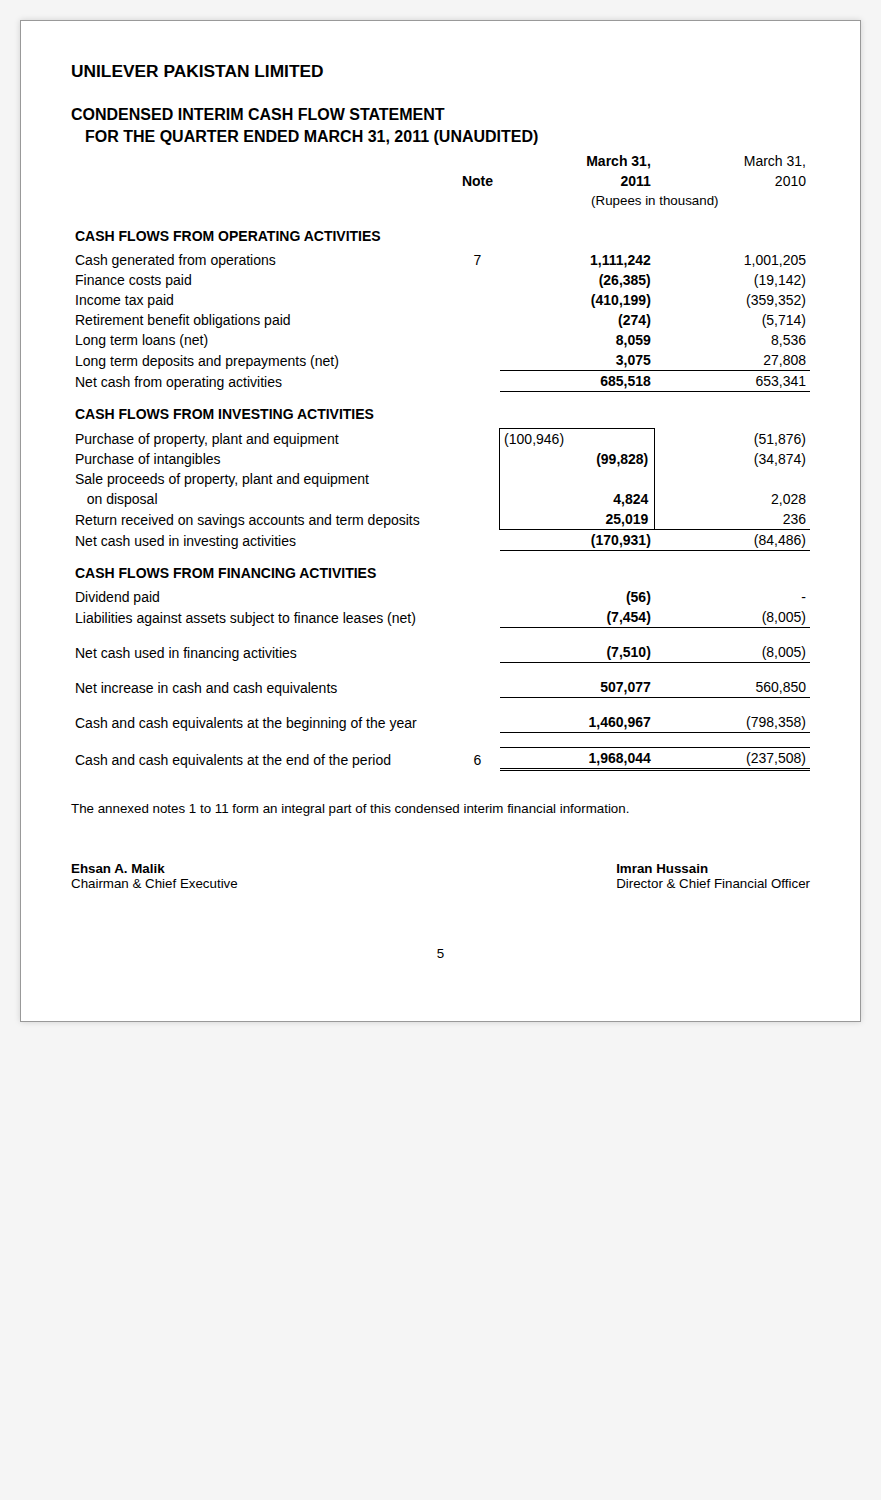UNILEVER PAKISTAN LIMITED
CONDENSED INTERIM CASH FLOW STATEMENTFOR THE QUARTER ENDED MARCH 31, 2011 (UNAUDITED)
| | | March 31, | March 31, |
| | Note | 2011 | 2010 |
| | | (Rupees in thousand) |
| CASH FLOWS FROM OPERATING ACTIVITIES |
| Cash generated from operations | 7 | 1,111,242 | 1,001,205 |
| Finance costs paid | | (26,385) | (19,142) |
| Income tax paid | | (410,199) | (359,352) |
| Retirement benefit obligations paid | | (274) | (5,714) |
| Long term loans (net) | | 8,059 | 8,536 |
| Long term deposits and prepayments (net) | | 3,075 | 27,808 |
| Net cash from operating activities | | 685,518 | 653,341 |
| CASH FLOWS FROM INVESTING ACTIVITIES |
| Purchase of property, plant and equipment | | (100,946) | (51,876) |
| Purchase of intangibles | | (99,828) | (34,874) |
| Sale proceeds of property, plant and equipment | | | |
| on disposal | | 4,824 | 2,028 |
| Return received on savings accounts and term deposits | | 25,019 | 236 |
| Net cash used in investing activities | | (170,931) | (84,486) |
| CASH FLOWS FROM FINANCING ACTIVITIES |
| Dividend paid | | (56) | - |
| Liabilities against assets subject to finance leases (net) | | (7,454) | (8,005) |
| Net cash used in financing activities | | (7,510) | (8,005) |
| Net increase in cash and cash equivalents | | 507,077 | 560,850 |
| Cash and cash equivalents at the beginning of the year | | 1,460,967 | (798,358) |
| Cash and cash equivalents at the end of the period | 6 | 1,968,044 | (237,508) |
The annexed notes 1 to 11 form an integral part of this condensed interim financial information.
Ehsan A. Malik
Chairman & Chief Executive
Imran Hussain
Director & Chief Financial Officer
5